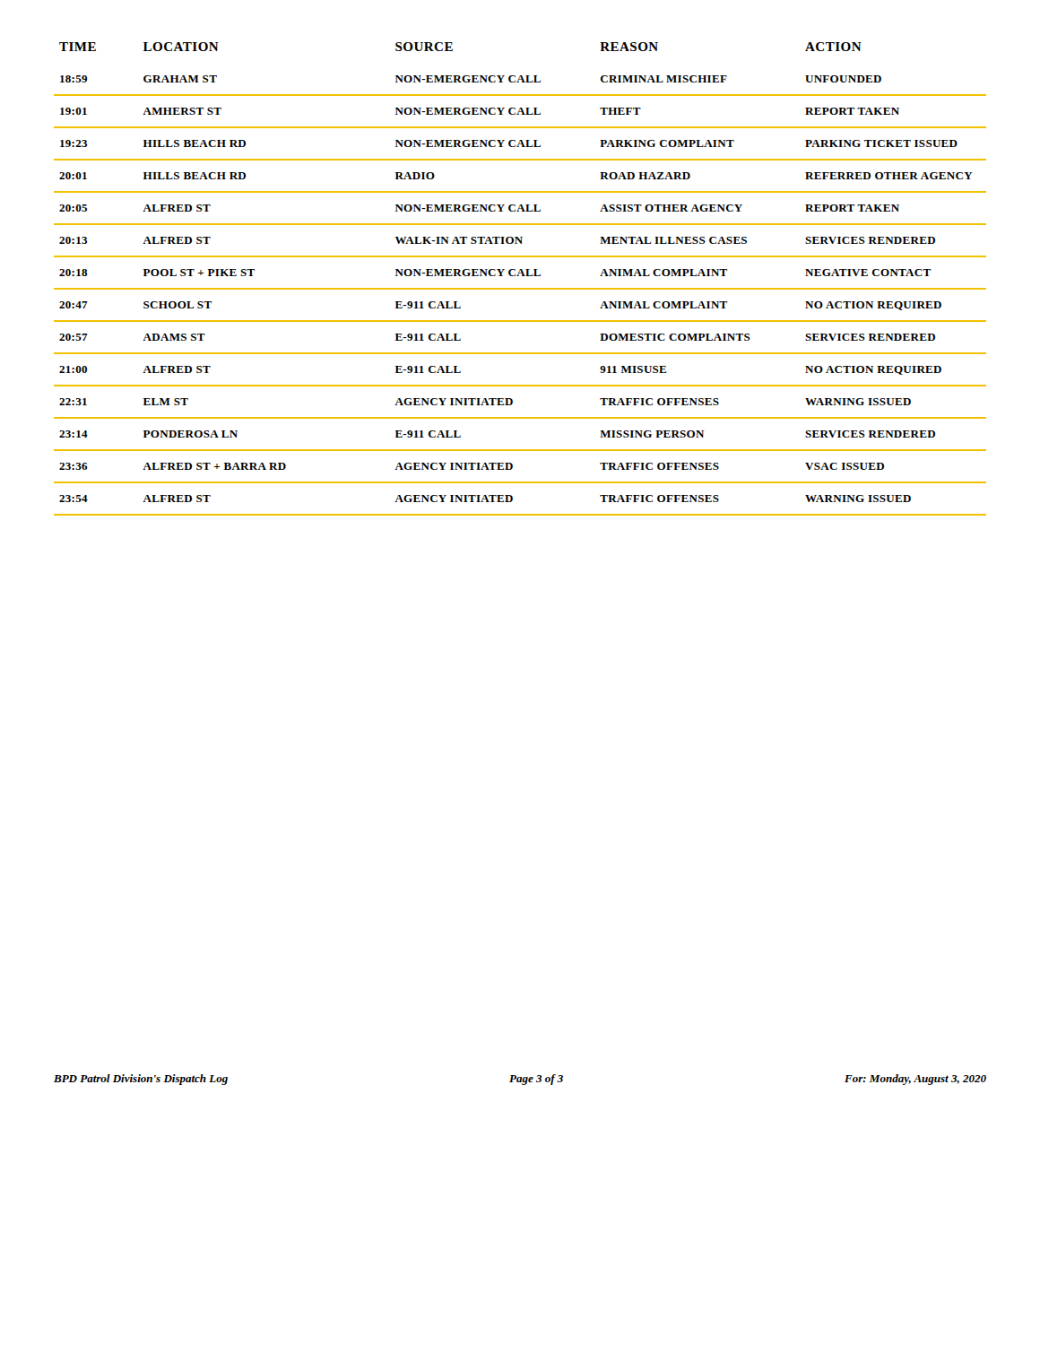| TIME | LOCATION | SOURCE | REASON | ACTION |
| --- | --- | --- | --- | --- |
| 18:59 | GRAHAM ST | NON-EMERGENCY CALL | CRIMINAL MISCHIEF | UNFOUNDED |
| 19:01 | AMHERST ST | NON-EMERGENCY CALL | THEFT | REPORT TAKEN |
| 19:23 | HILLS BEACH RD | NON-EMERGENCY CALL | PARKING COMPLAINT | PARKING TICKET ISSUED |
| 20:01 | HILLS BEACH RD | RADIO | ROAD HAZARD | REFERRED OTHER AGENCY |
| 20:05 | ALFRED ST | NON-EMERGENCY CALL | ASSIST OTHER AGENCY | REPORT TAKEN |
| 20:13 | ALFRED ST | WALK-IN AT STATION | MENTAL ILLNESS CASES | SERVICES RENDERED |
| 20:18 | POOL ST + PIKE ST | NON-EMERGENCY CALL | ANIMAL COMPLAINT | NEGATIVE CONTACT |
| 20:47 | SCHOOL ST | E-911 CALL | ANIMAL COMPLAINT | NO ACTION REQUIRED |
| 20:57 | ADAMS ST | E-911 CALL | DOMESTIC COMPLAINTS | SERVICES RENDERED |
| 21:00 | ALFRED ST | E-911 CALL | 911 MISUSE | NO ACTION REQUIRED |
| 22:31 | ELM ST | AGENCY INITIATED | TRAFFIC OFFENSES | WARNING ISSUED |
| 23:14 | PONDEROSA LN | E-911 CALL | MISSING PERSON | SERVICES RENDERED |
| 23:36 | ALFRED ST + BARRA RD | AGENCY INITIATED | TRAFFIC OFFENSES | VSAC ISSUED |
| 23:54 | ALFRED ST | AGENCY INITIATED | TRAFFIC OFFENSES | WARNING ISSUED |
BPD Patrol Division's Dispatch Log
Page 3 of 3
For: Monday, August 3, 2020